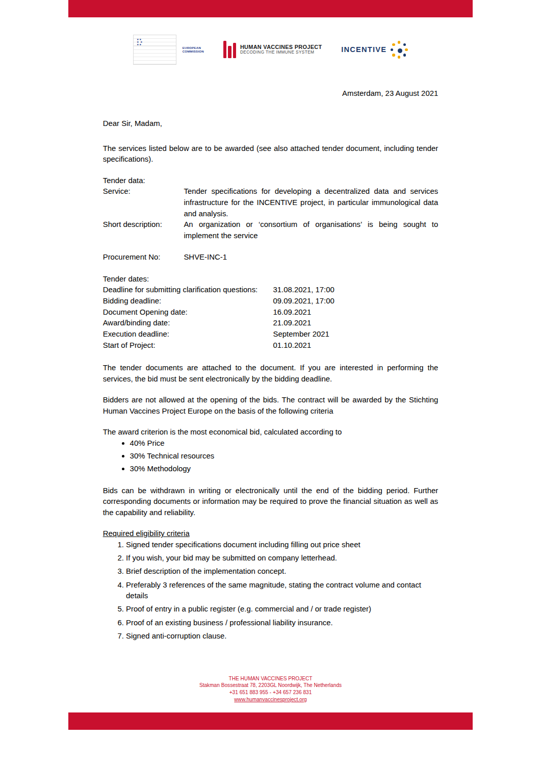★ ★
★ ★
★ ★
European
Commission
HUMAN VACCINES PROJECT
Decoding the Immune System
INCENTIVE
Amsterdam, 23 August 2021
Dear Sir, Madam,
The services listed below are to be awarded (see also attached tender document, including tender specifications).
Tender data:
Service:
Tender specifications for developing a decentralized data and services infrastructure for the INCENTIVE project, in particular immunological data and analysis.
Short description:
An organization or ‘consortium of organisations’ is being sought to implement the service
Procurement No:
SHVE-INC-1
Tender dates:
| Deadline for submitting clarification questions: | 31.08.2021, 17:00 |
| Bidding deadline: | 09.09.2021, 17:00 |
| Document Opening date: | 16.09.2021 |
| Award/binding date: | 21.09.2021 |
| Execution deadline: | September 2021 |
| Start of Project: | 01.10.2021 |
The tender documents are attached to the document. If you are interested in performing the services, the bid must be sent electronically by the bidding deadline.
Bidders are not allowed at the opening of the bids. The contract will be awarded by the Stichting Human Vaccines Project Europe on the basis of the following criteria
The award criterion is the most economical bid, calculated according to
40% Price
30% Technical resources
30% Methodology
Bids can be withdrawn in writing or electronically until the end of the bidding period. Further corresponding documents or information may be required to prove the financial situation as well as the capability and reliability.
Required eligibility criteria
Signed tender specifications document including filling out price sheet
If you wish, your bid may be submitted on company letterhead.
Brief description of the implementation concept.
Preferably 3 references of the same magnitude, stating the contract volume and contact details
Proof of entry in a public register (e.g. commercial and / or trade register)
Proof of an existing business / professional liability insurance.
Signed anti-corruption clause.
THE HUMAN VACCINES PROJECT
Stakman Bossestraat 78, 2203GL Noordwijk, The Netherlands
+31 651 883 955 - +34 657 236 831
www.humanvaccinesproject.org